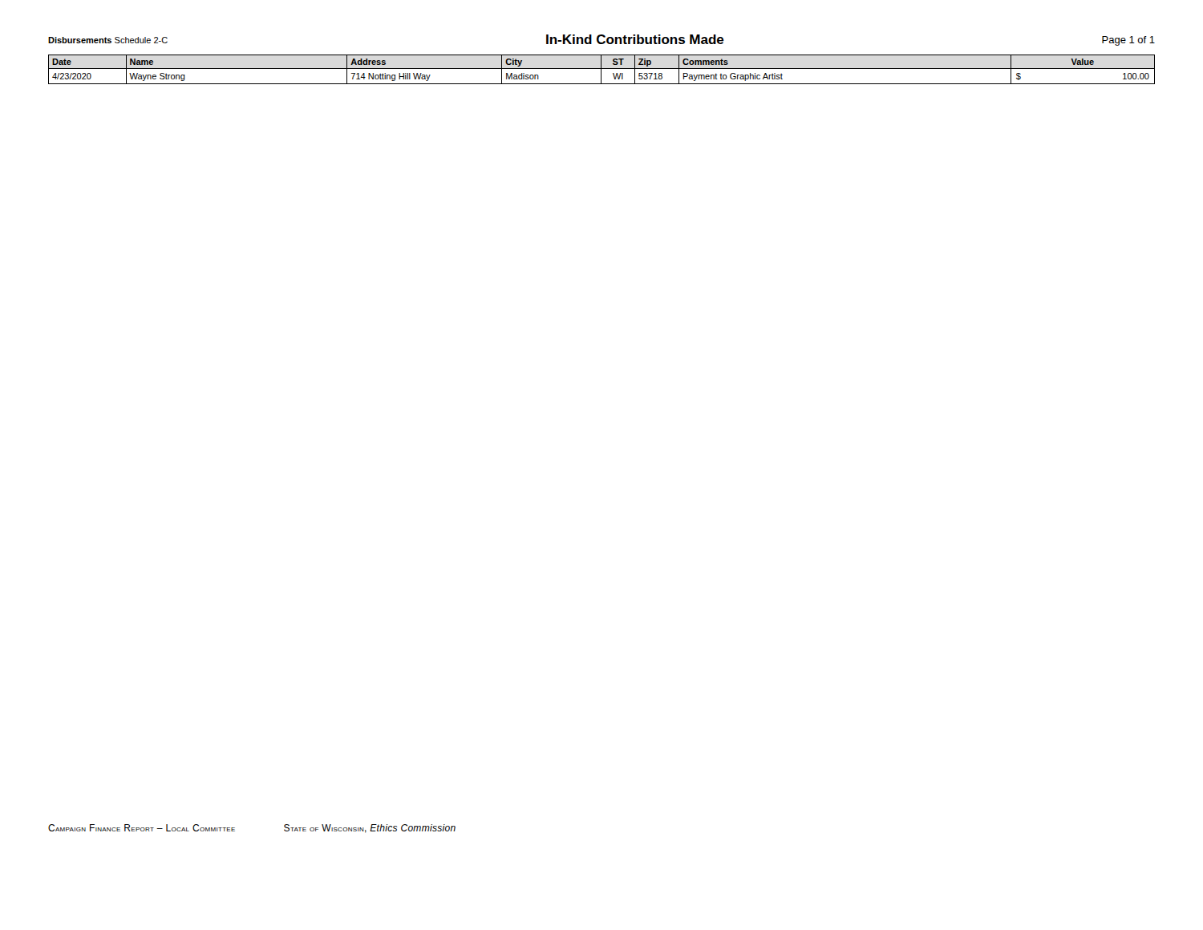Disbursements Schedule 2-C
In-Kind Contributions Made
Page 1 of 1
| Date | Name | Address | City | ST | Zip | Comments | Value |
| --- | --- | --- | --- | --- | --- | --- | --- |
| 4/23/2020 | Wayne Strong | 714 Notting Hill Way | Madison | WI | 53718 | Payment to Graphic Artist | $ 100.00 |
Campaign Finance Report – Local Committee State of Wisconsin, Ethics Commission